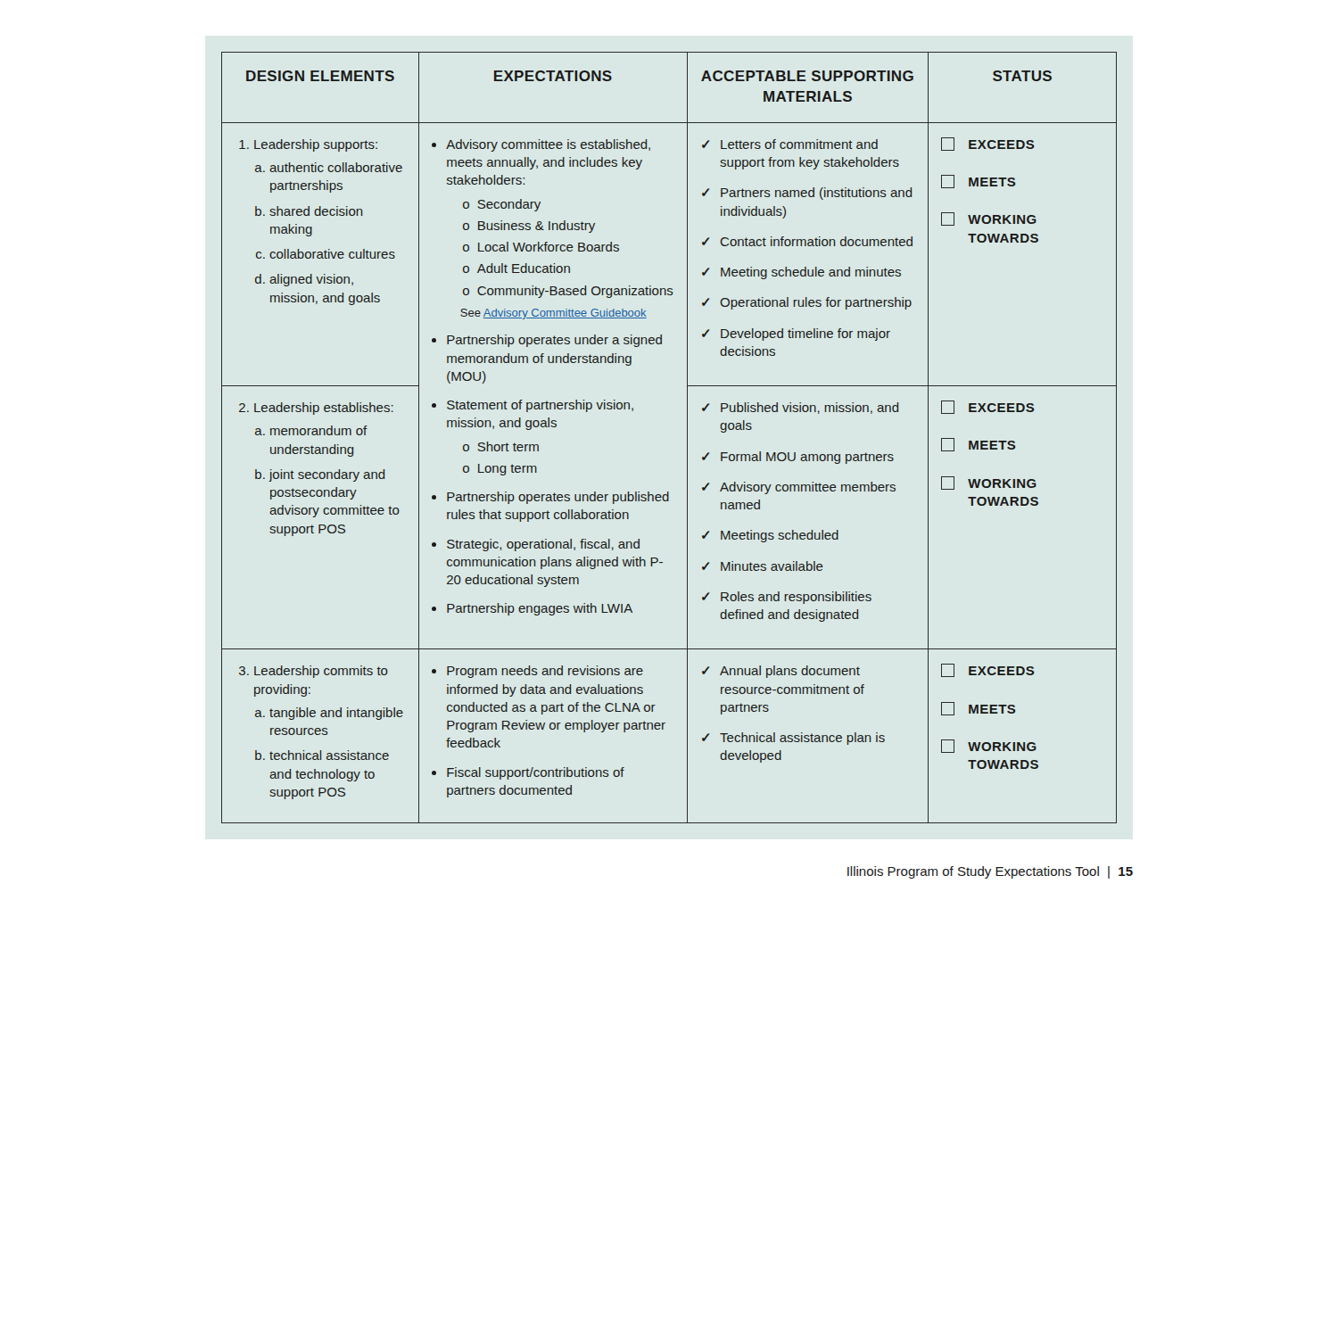| DESIGN ELEMENTS | EXPECTATIONS | ACCEPTABLE SUPPORTING MATERIALS | STATUS |
| --- | --- | --- | --- |
| Leadership supports: authentic collaborative partnerships shared decision making collaborative cultures aligned vision, mission, and goals | Advisory committee is established, meets annually, and includes key stakeholders: Secondary Business & Industry Local Workforce Boards Adult Education Community-Based Organizations See Advisory Committee Guidebook Partnership operates under a signed memorandum of understanding (MOU) Statement of partnership vision, mission, and goals Short term Long term Partnership operates under published rules that support collaboration Strategic, operational, fiscal, and communication plans aligned with P-20 educational system Partnership engages with LWIA | Letters of commitment and support from key stakeholders Partners named (institutions and individuals) Contact information documented Meeting schedule and minutes Operational rules for partnership Developed timeline for major decisions | EXCEEDS MEETS WORKING TOWARDS |
| Leadership establishes: memorandum of understanding joint secondary and postsecondary advisory committee to support POS | Published vision, mission, and goals Formal MOU among partners Advisory committee members named Meetings scheduled Minutes available Roles and responsibilities defined and designated | EXCEEDS MEETS WORKING TOWARDS |
| Leadership commits to providing: tangible and intangible resources technical assistance and technology to support POS | Program needs and revisions are informed by data and evaluations conducted as a part of the CLNA or Program Review or employer partner feedback Fiscal support/contributions of partners documented | Annual plans document resource-commitment of partners Technical assistance plan is developed | EXCEEDS MEETS WORKING TOWARDS |
Illinois Program of Study Expectations Tool | 15